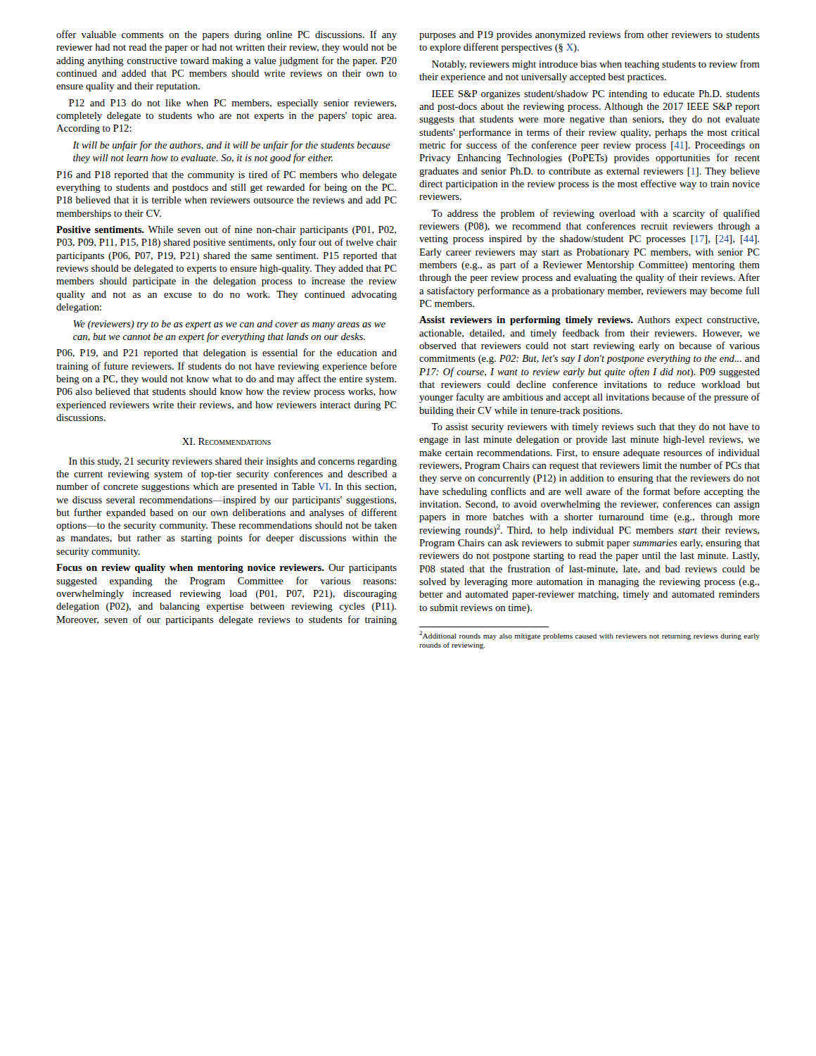offer valuable comments on the papers during online PC discussions. If any reviewer had not read the paper or had not written their review, they would not be adding anything constructive toward making a value judgment for the paper. P20 continued and added that PC members should write reviews on their own to ensure quality and their reputation.
P12 and P13 do not like when PC members, especially senior reviewers, completely delegate to students who are not experts in the papers' topic area. According to P12:
It will be unfair for the authors, and it will be unfair for the students because they will not learn how to evaluate. So, it is not good for either.
P16 and P18 reported that the community is tired of PC members who delegate everything to students and postdocs and still get rewarded for being on the PC. P18 believed that it is terrible when reviewers outsource the reviews and add PC memberships to their CV.
Positive sentiments. While seven out of nine non-chair participants (P01, P02, P03, P09, P11, P15, P18) shared positive sentiments, only four out of twelve chair participants (P06, P07, P19, P21) shared the same sentiment. P15 reported that reviews should be delegated to experts to ensure high-quality. They added that PC members should participate in the delegation process to increase the review quality and not as an excuse to do no work. They continued advocating delegation:
We (reviewers) try to be as expert as we can and cover as many areas as we can, but we cannot be an expert for everything that lands on our desks.
P06, P19, and P21 reported that delegation is essential for the education and training of future reviewers. If students do not have reviewing experience before being on a PC, they would not know what to do and may affect the entire system. P06 also believed that students should know how the review process works, how experienced reviewers write their reviews, and how reviewers interact during PC discussions.
XI. Recommendations
In this study, 21 security reviewers shared their insights and concerns regarding the current reviewing system of top-tier security conferences and described a number of concrete suggestions which are presented in Table VI. In this section, we discuss several recommendations—inspired by our participants' suggestions, but further expanded based on our own deliberations and analyses of different options—to the security community. These recommendations should not be taken as mandates, but rather as starting points for deeper discussions within the security community.
Focus on review quality when mentoring novice reviewers. Our participants suggested expanding the Program Committee for various reasons: overwhelmingly increased reviewing load (P01, P07, P21), discouraging delegation (P02), and balancing expertise between reviewing cycles (P11). Moreover, seven of our participants delegate reviews to students for training purposes and P19 provides anonymized reviews from other reviewers to students to explore different perspectives (§ X).
Notably, reviewers might introduce bias when teaching students to review from their experience and not universally accepted best practices.
IEEE S&P organizes student/shadow PC intending to educate Ph.D. students and post-docs about the reviewing process. Although the 2017 IEEE S&P report suggests that students were more negative than seniors, they do not evaluate students' performance in terms of their review quality, perhaps the most critical metric for success of the conference peer review process [41]. Proceedings on Privacy Enhancing Technologies (PoPETs) provides opportunities for recent graduates and senior Ph.D. to contribute as external reviewers [1]. They believe direct participation in the review process is the most effective way to train novice reviewers.
To address the problem of reviewing overload with a scarcity of qualified reviewers (P08), we recommend that conferences recruit reviewers through a vetting process inspired by the shadow/student PC processes [17], [24], [44]. Early career reviewers may start as Probationary PC members, with senior PC members (e.g., as part of a Reviewer Mentorship Committee) mentoring them through the peer review process and evaluating the quality of their reviews. After a satisfactory performance as a probationary member, reviewers may become full PC members.
Assist reviewers in performing timely reviews. Authors expect constructive, actionable, detailed, and timely feedback from their reviewers. However, we observed that reviewers could not start reviewing early on because of various commitments (e.g. P02: But, let's say I don't postpone everything to the end... and P17: Of course, I want to review early but quite often I did not). P09 suggested that reviewers could decline conference invitations to reduce workload but younger faculty are ambitious and accept all invitations because of the pressure of building their CV while in tenure-track positions.
To assist security reviewers with timely reviews such that they do not have to engage in last minute delegation or provide last minute high-level reviews, we make certain recommendations. First, to ensure adequate resources of individual reviewers, Program Chairs can request that reviewers limit the number of PCs that they serve on concurrently (P12) in addition to ensuring that the reviewers do not have scheduling conflicts and are well aware of the format before accepting the invitation. Second, to avoid overwhelming the reviewer, conferences can assign papers in more batches with a shorter turnaround time (e.g., through more reviewing rounds)2. Third, to help individual PC members start their reviews, Program Chairs can ask reviewers to submit paper summaries early, ensuring that reviewers do not postpone starting to read the paper until the last minute. Lastly, P08 stated that the frustration of last-minute, late, and bad reviews could be solved by leveraging more automation in managing the reviewing process (e.g., better and automated paper-reviewer matching, timely and automated reminders to submit reviews on time).
2Additional rounds may also mitigate problems caused with reviewers not returning reviews during early rounds of reviewing.